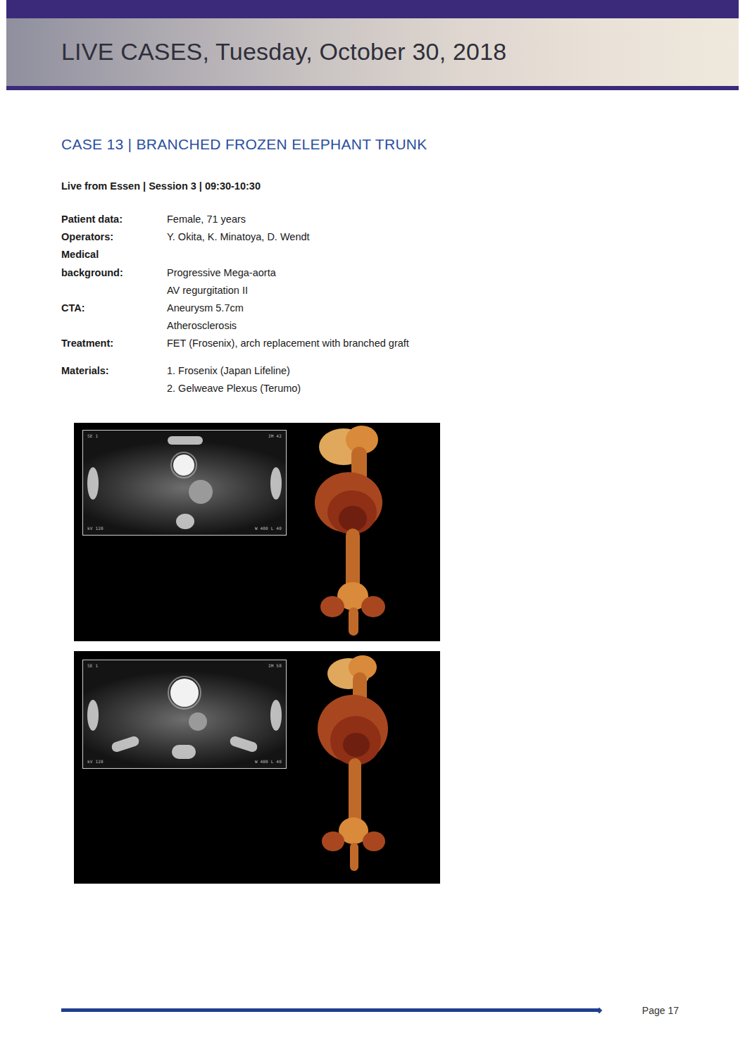LIVE CASES, Tuesday, October 30, 2018
CASE 13 | BRANCHED FROZEN ELEPHANT TRUNK
Live from Essen | Session 3 | 09:30-10:30
| Patient data: | Female, 71 years |
| Operators: | Y. Okita, K. Minatoya, D. Wendt |
| Medical | |
| background: | Progressive Mega-aorta |
| | AV regurgitation II |
| CTA: | Aneurysm 5.7cm |
| | Atherosclerosis |
| Treatment: | FET (Frosenix), arch replacement with branched graft |
| Materials: | 1. Frosenix (Japan Lifeline) |
| | 2. Gelweave Plexus (Terumo) |
SE 1
IM 42
kV 120
W 400 L 40
SE 1
IM 58
kV 120
W 400 L 40
Page 17